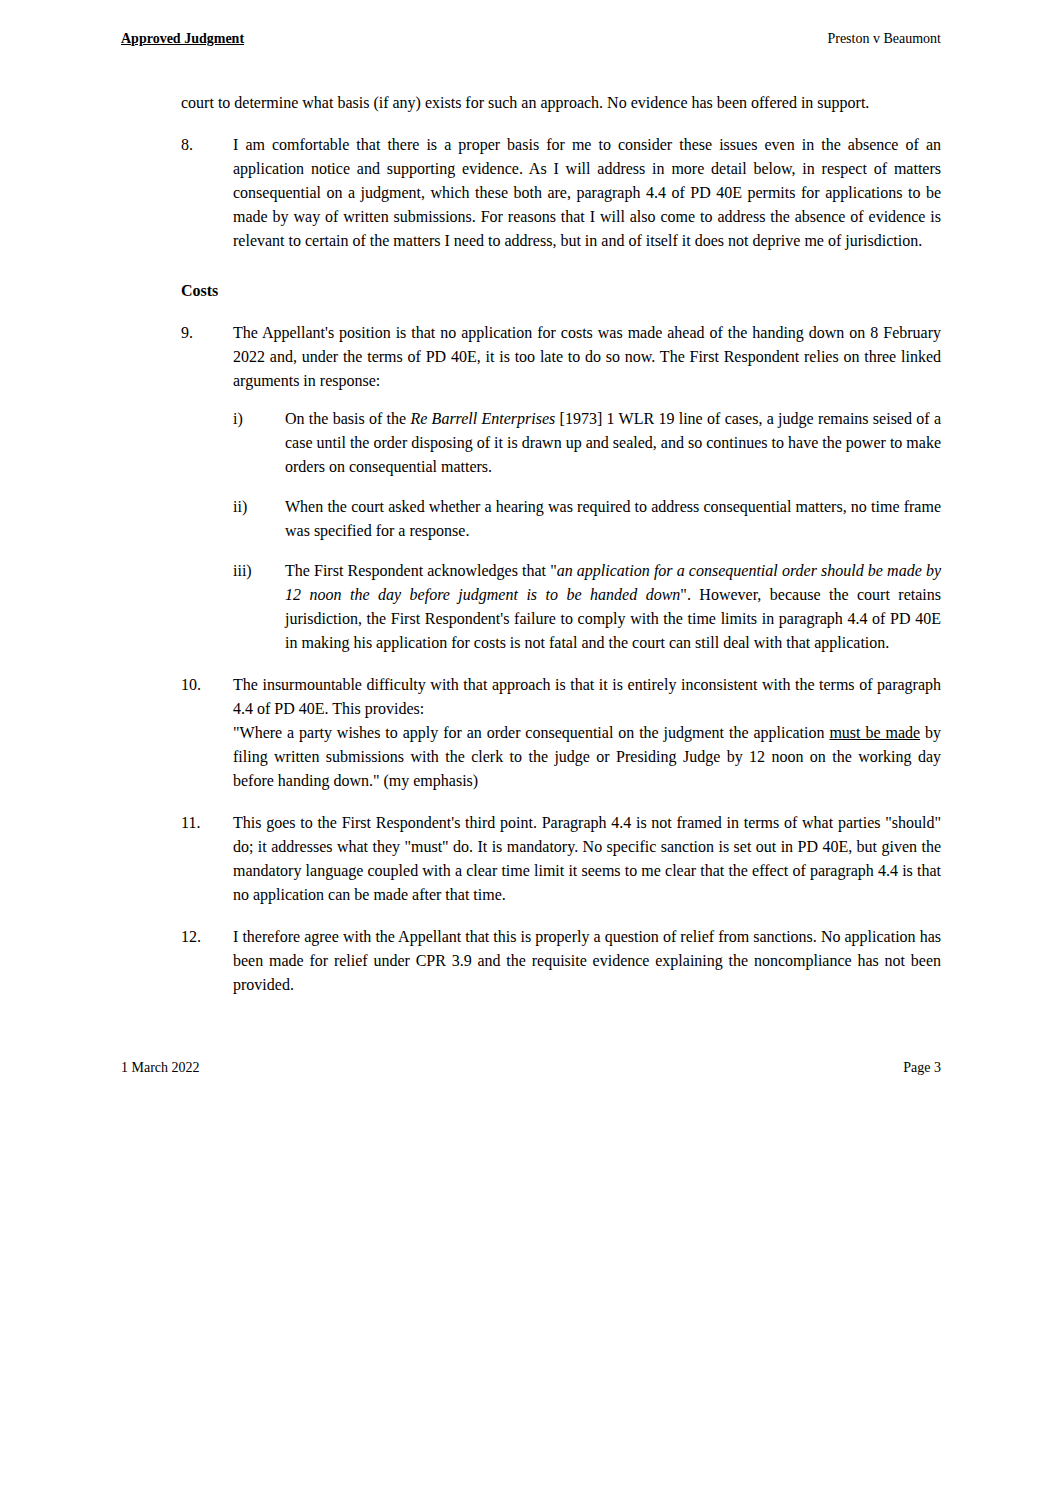Approved Judgment Preston v Beaumont
court to determine what basis (if any) exists for such an approach. No evidence has been offered in support.
8. I am comfortable that there is a proper basis for me to consider these issues even in the absence of an application notice and supporting evidence. As I will address in more detail below, in respect of matters consequential on a judgment, which these both are, paragraph 4.4 of PD 40E permits for applications to be made by way of written submissions. For reasons that I will also come to address the absence of evidence is relevant to certain of the matters I need to address, but in and of itself it does not deprive me of jurisdiction.
Costs
9. The Appellant's position is that no application for costs was made ahead of the handing down on 8 February 2022 and, under the terms of PD 40E, it is too late to do so now. The First Respondent relies on three linked arguments in response:
i) On the basis of the Re Barrell Enterprises [1973] 1 WLR 19 line of cases, a judge remains seised of a case until the order disposing of it is drawn up and sealed, and so continues to have the power to make orders on consequential matters.
ii) When the court asked whether a hearing was required to address consequential matters, no time frame was specified for a response.
iii) The First Respondent acknowledges that "an application for a consequential order should be made by 12 noon the day before judgment is to be handed down". However, because the court retains jurisdiction, the First Respondent's failure to comply with the time limits in paragraph 4.4 of PD 40E in making his application for costs is not fatal and the court can still deal with that application.
10. The insurmountable difficulty with that approach is that it is entirely inconsistent with the terms of paragraph 4.4 of PD 40E. This provides:
"Where a party wishes to apply for an order consequential on the judgment the application must be made by filing written submissions with the clerk to the judge or Presiding Judge by 12 noon on the working day before handing down." (my emphasis)
11. This goes to the First Respondent's third point. Paragraph 4.4 is not framed in terms of what parties "should" do; it addresses what they "must" do. It is mandatory. No specific sanction is set out in PD 40E, but given the mandatory language coupled with a clear time limit it seems to me clear that the effect of paragraph 4.4 is that no application can be made after that time.
12. I therefore agree with the Appellant that this is properly a question of relief from sanctions. No application has been made for relief under CPR 3.9 and the requisite evidence explaining the noncompliance has not been provided.
1 March 2022 Page 3